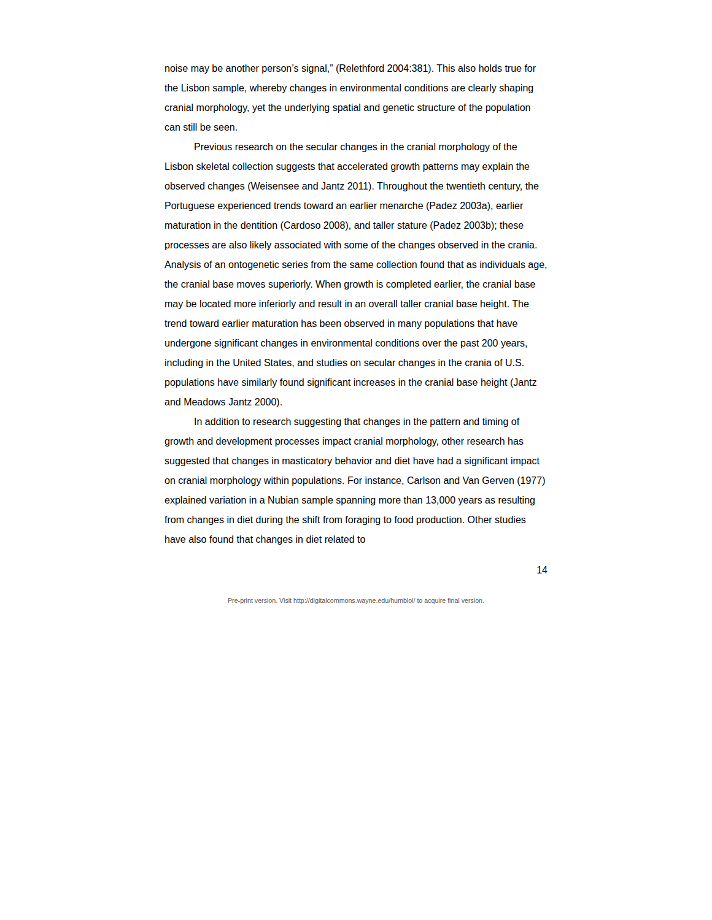noise may be another person’s signal,” (Relethford 2004:381). This also holds true for the Lisbon sample, whereby changes in environmental conditions are clearly shaping cranial morphology, yet the underlying spatial and genetic structure of the population can still be seen.
Previous research on the secular changes in the cranial morphology of the Lisbon skeletal collection suggests that accelerated growth patterns may explain the observed changes (Weisensee and Jantz 2011). Throughout the twentieth century, the Portuguese experienced trends toward an earlier menarche (Padez 2003a), earlier maturation in the dentition (Cardoso 2008), and taller stature (Padez 2003b); these processes are also likely associated with some of the changes observed in the crania. Analysis of an ontogenetic series from the same collection found that as individuals age, the cranial base moves superiorly. When growth is completed earlier, the cranial base may be located more inferiorly and result in an overall taller cranial base height. The trend toward earlier maturation has been observed in many populations that have undergone significant changes in environmental conditions over the past 200 years, including in the United States, and studies on secular changes in the crania of U.S. populations have similarly found significant increases in the cranial base height (Jantz and Meadows Jantz 2000).
In addition to research suggesting that changes in the pattern and timing of growth and development processes impact cranial morphology, other research has suggested that changes in masticatory behavior and diet have had a significant impact on cranial morphology within populations. For instance, Carlson and Van Gerven (1977) explained variation in a Nubian sample spanning more than 13,000 years as resulting from changes in diet during the shift from foraging to food production. Other studies have also found that changes in diet related to
14
Pre-print version. Visit http://digitalcommons.wayne.edu/humbiol/ to acquire final version.